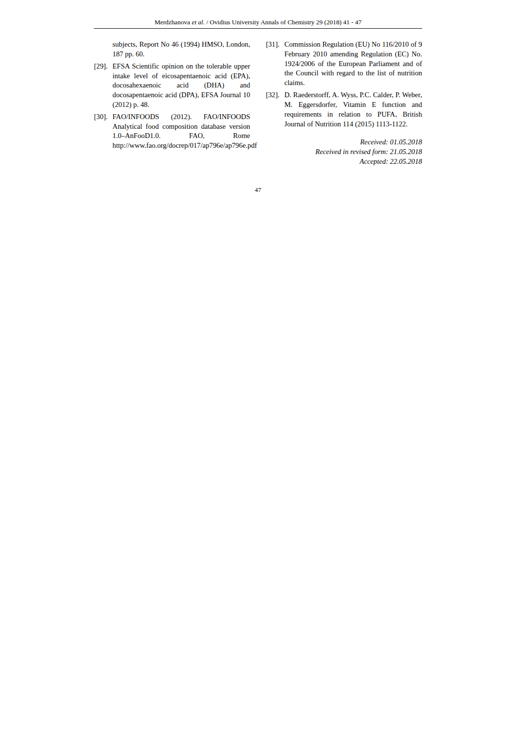Merdzhanova et al. / Ovidius University Annals of Chemistry 29 (2018) 41 - 47
subjects, Report No 46 (1994) HMSO, London, 187 pp. 60.
[29]. EFSA Scientific opinion on the tolerable upper intake level of eicosapentaenoic acid (EPA), docosahexaenoic acid (DHA) and docosapentaenoic acid (DPA), EFSA Journal 10 (2012) p. 48.
[30]. FAO/INFOODS (2012). FAO/INFOODS Analytical food composition database version 1.0–AnFooD1.0. FAO, Rome http://www.fao.org/docrep/017/ap796e/ap796e.pdf
[31]. Commission Regulation (EU) No 116/2010 of 9 February 2010 amending Regulation (EC) No. 1924/2006 of the European Parliament and of the Council with regard to the list of nutrition claims.
[32]. D. Raederstorff, A. Wyss, P.C. Calder, P. Weber, M. Eggersdorfer, Vitamin E function and requirements in relation to PUFA, British Journal of Nutrition 114 (2015) 1113-1122.
Received: 01.05.2018
Received in revised form: 21.05.2018
Accepted: 22.05.2018
47